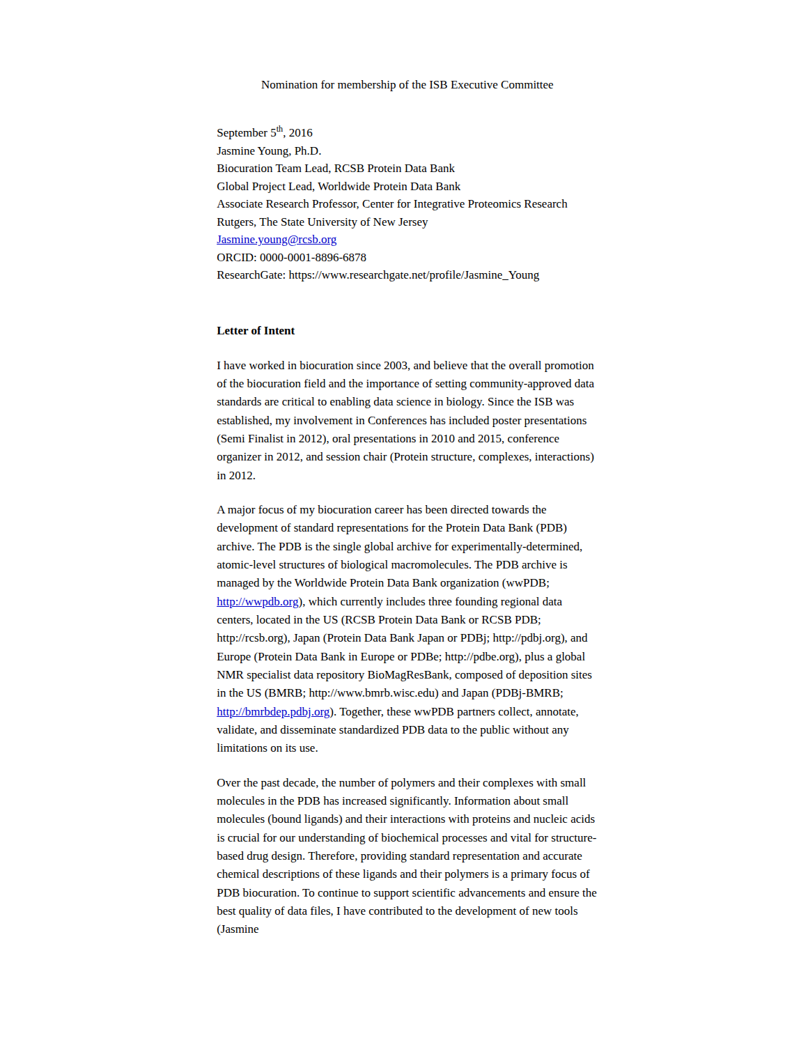Nomination for membership of the ISB Executive Committee
September 5th, 2016
Jasmine Young, Ph.D.
Biocuration Team Lead, RCSB Protein Data Bank
Global Project Lead, Worldwide Protein Data Bank
Associate Research Professor, Center for Integrative Proteomics Research
Rutgers, The State University of New Jersey
Jasmine.young@rcsb.org
ORCID: 0000-0001-8896-6878
ResearchGate: https://www.researchgate.net/profile/Jasmine_Young
Letter of Intent
I have worked in biocuration since 2003, and believe that the overall promotion of the biocuration field and the importance of setting community-approved data standards are critical to enabling data science in biology. Since the ISB was established, my involvement in Conferences has included poster presentations (Semi Finalist in 2012), oral presentations in 2010 and 2015, conference organizer in 2012, and session chair (Protein structure, complexes, interactions) in 2012.
A major focus of my biocuration career has been directed towards the development of standard representations for the Protein Data Bank (PDB) archive. The PDB is the single global archive for experimentally-determined, atomic-level structures of biological macromolecules. The PDB archive is managed by the Worldwide Protein Data Bank organization (wwPDB; http://wwpdb.org), which currently includes three founding regional data centers, located in the US (RCSB Protein Data Bank or RCSB PDB; http://rcsb.org), Japan (Protein Data Bank Japan or PDBj; http://pdbj.org), and Europe (Protein Data Bank in Europe or PDBe; http://pdbe.org), plus a global NMR specialist data repository BioMagResBank, composed of deposition sites in the US (BMRB; http://www.bmrb.wisc.edu) and Japan (PDBj-BMRB; http://bmrbdep.pdbj.org). Together, these wwPDB partners collect, annotate, validate, and disseminate standardized PDB data to the public without any limitations on its use.
Over the past decade, the number of polymers and their complexes with small molecules in the PDB has increased significantly. Information about small molecules (bound ligands) and their interactions with proteins and nucleic acids is crucial for our understanding of biochemical processes and vital for structure-based drug design. Therefore, providing standard representation and accurate chemical descriptions of these ligands and their polymers is a primary focus of PDB biocuration. To continue to support scientific advancements and ensure the best quality of data files, I have contributed to the development of new tools (Jasmine